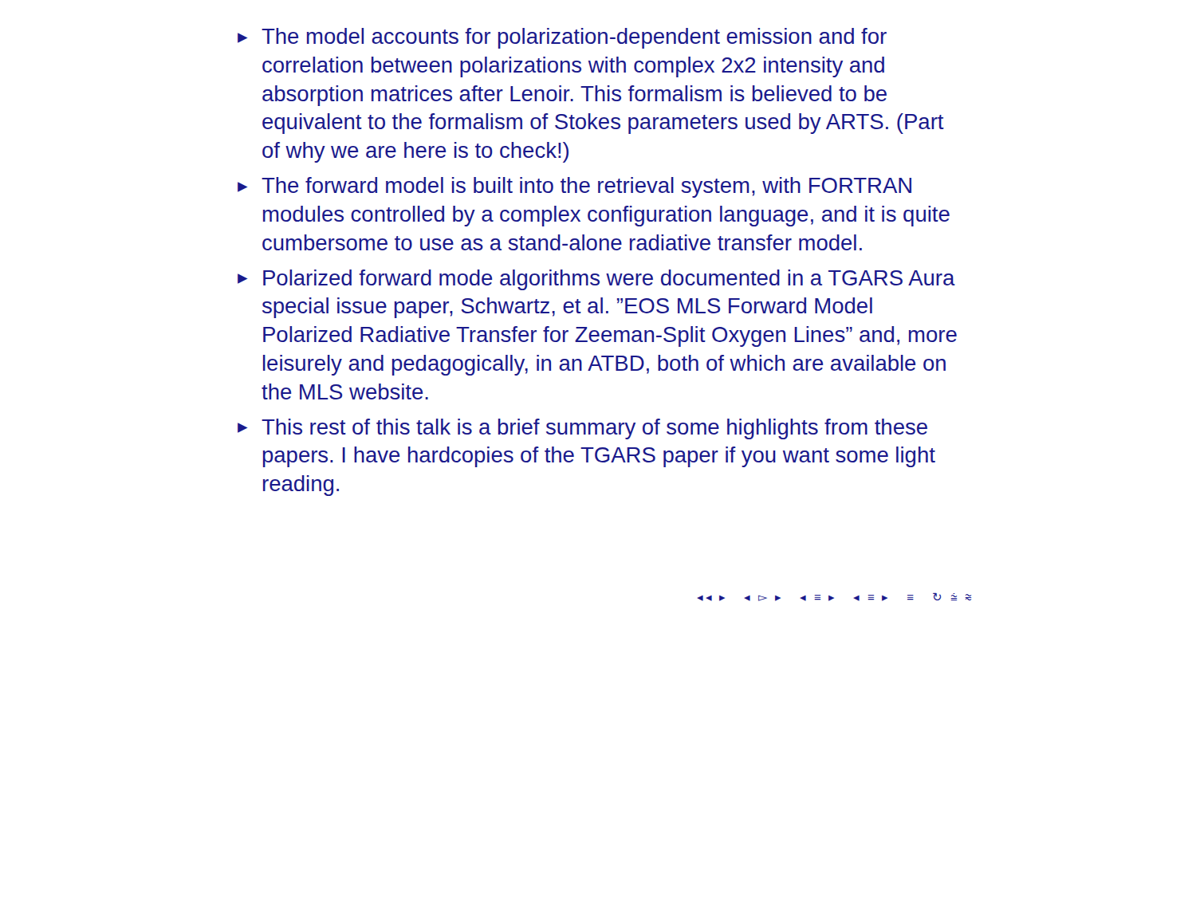The model accounts for polarization-dependent emission and for correlation between polarizations with complex 2x2 intensity and absorption matrices after Lenoir. This formalism is believed to be equivalent to the formalism of Stokes parameters used by ARTS. (Part of why we are here is to check!)
The forward model is built into the retrieval system, with FORTRAN modules controlled by a complex configuration language, and it is quite cumbersome to use as a stand-alone radiative transfer model.
Polarized forward mode algorithms were documented in a TGARS Aura special issue paper, Schwartz, et al. ”EOS MLS Forward Model Polarized Radiative Transfer for Zeeman-Split Oxygen Lines” and, more leisurely and pedagogically, in an ATBD, both of which are available on the MLS website.
This rest of this talk is a brief summary of some highlights from these papers. I have hardcopies of the TGARS paper if you want some light reading.
◂◂ ▸ ◂ ▻ ▸ ◂ ≡ ▸ ◂ ≡ ▸ ≡ ↻ ⩭ ⩬